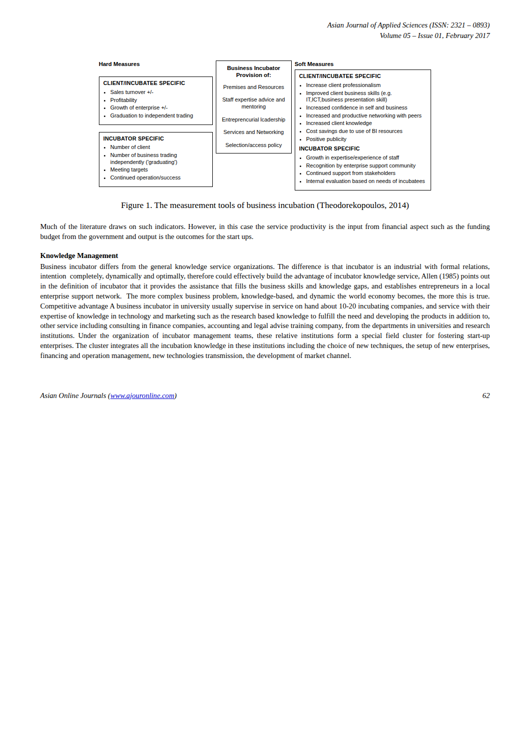Asian Journal of Applied Sciences (ISSN: 2321 – 0893)
Volume 05 – Issue 01, February 2017
Hard Measures
CLIENT/INCUBATEE SPECIFIC
Sales turnover +/-
Profitability
Growth of enterprise +/-
Graduation to independent trading
INCUBATOR SPECIFIC
Number of client
Number of business trading independently ('graduating')
Meeting targets
Continued operation/success
Business Incubator
Provision of:
Premises and Resources
Staff expertise advice and mentoring
Entreprencurial lcadership
Services and Networking
Selection/access policy
Soft Measures
CLIENT/INCUBATEE SPECIFIC
Increase client professionalism
Improved client business skills (e.g. IT,ICT,business presentation skill)
Increased confidence in self and business
Increased and productive networking with peers
Increased client knowledge
Cost savings due to use of BI resources
Positive publicity
INCUBATOR SPECIFIC
Growth in expertise/experience of staff
Recognition by enterprise support community
Continued support from stakeholders
Internal evaluation based on needs of incubatees
Figure 1. The measurement tools of business incubation (Theodorekopoulos, 2014)
Much of the literature draws on such indicators. However, in this case the service productivity is the input from financial aspect such as the funding budget from the government and output is the outcomes for the start ups.
Knowledge Management
Business incubator differs from the general knowledge service organizations. The difference is that incubator is an industrial with formal relations, intention completely, dynamically and optimally, therefore could effectively build the advantage of incubator knowledge service, Allen (1985) points out in the definition of incubator that it provides the assistance that fills the business skills and knowledge gaps, and establishes entrepreneurs in a local enterprise support network. The more complex business problem, knowledge-based, and dynamic the world economy becomes, the more this is true. Competitive advantage A business incubator in university usually supervise in service on hand about 10-20 incubating companies, and service with their expertise of knowledge in technology and marketing such as the research based knowledge to fulfill the need and developing the products in addition to, other service including consulting in finance companies, accounting and legal advise training company, from the departments in universities and research institutions. Under the organization of incubator management teams, these relative institutions form a special field cluster for fostering start-up enterprises. The cluster integrates all the incubation knowledge in these institutions including the choice of new techniques, the setup of new enterprises, financing and operation management, new technologies transmission, the development of market channel.
Asian Online Journals (www.ajouronline.com) 62